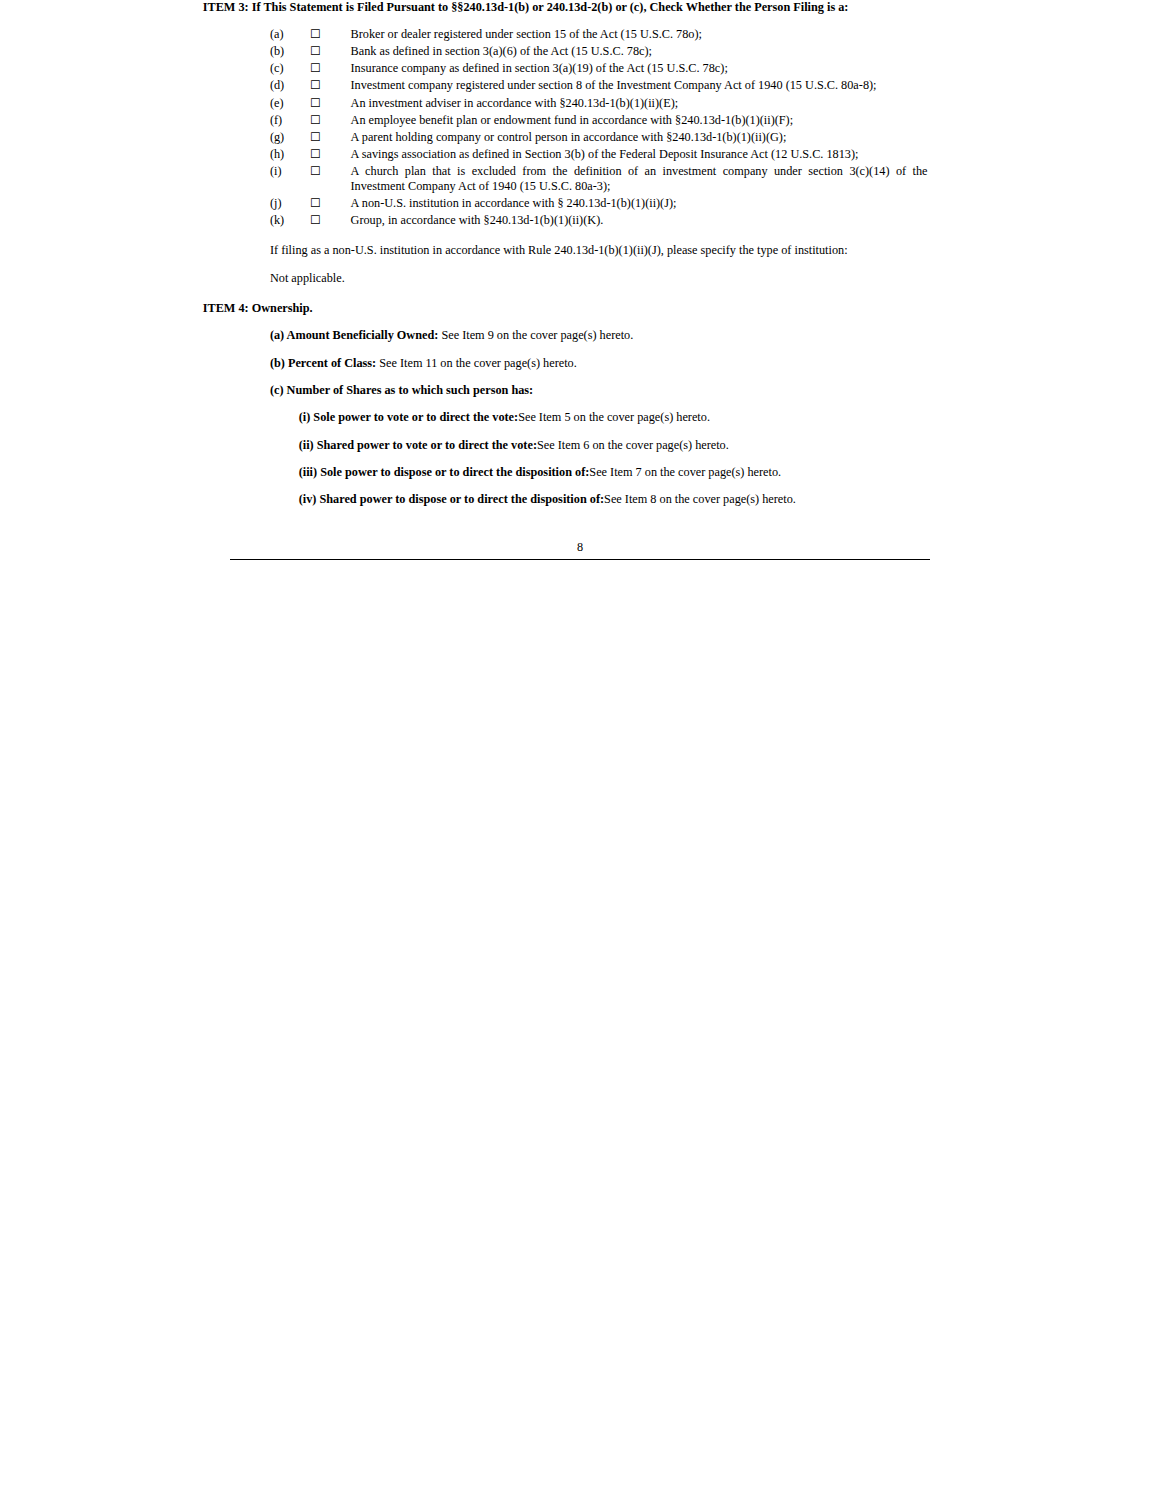ITEM 3: If This Statement is Filed Pursuant to §§240.13d-1(b) or 240.13d-2(b) or (c), Check Whether the Person Filing is a:
| (a) | ☐ | Broker or dealer registered under section 15 of the Act (15 U.S.C. 78o); |
| (b) | ☐ | Bank as defined in section 3(a)(6) of the Act (15 U.S.C. 78c); |
| (c) | ☐ | Insurance company as defined in section 3(a)(19) of the Act (15 U.S.C. 78c); |
| (d) | ☐ | Investment company registered under section 8 of the Investment Company Act of 1940 (15 U.S.C. 80a-8); |
| (e) | ☐ | An investment adviser in accordance with §240.13d-1(b)(1)(ii)(E); |
| (f) | ☐ | An employee benefit plan or endowment fund in accordance with §240.13d-1(b)(1)(ii)(F); |
| (g) | ☐ | A parent holding company or control person in accordance with §240.13d-1(b)(1)(ii)(G); |
| (h) | ☐ | A savings association as defined in Section 3(b) of the Federal Deposit Insurance Act (12 U.S.C. 1813); |
| (i) | ☐ | A church plan that is excluded from the definition of an investment company under section 3(c)(14) of the Investment Company Act of 1940 (15 U.S.C. 80a-3); |
| (j) | ☐ | A non-U.S. institution in accordance with § 240.13d-1(b)(1)(ii)(J); |
| (k) | ☐ | Group, in accordance with §240.13d-1(b)(1)(ii)(K). |
If filing as a non-U.S. institution in accordance with Rule 240.13d-1(b)(1)(ii)(J), please specify the type of institution:
Not applicable.
ITEM 4: Ownership.
(a) Amount Beneficially Owned: See Item 9 on the cover page(s) hereto.
(b) Percent of Class: See Item 11 on the cover page(s) hereto.
(c) Number of Shares as to which such person has:
(i) Sole power to vote or to direct the vote: See Item 5 on the cover page(s) hereto.
(ii) Shared power to vote or to direct the vote: See Item 6 on the cover page(s) hereto.
(iii) Sole power to dispose or to direct the disposition of: See Item 7 on the cover page(s) hereto.
(iv) Shared power to dispose or to direct the disposition of: See Item 8 on the cover page(s) hereto.
8